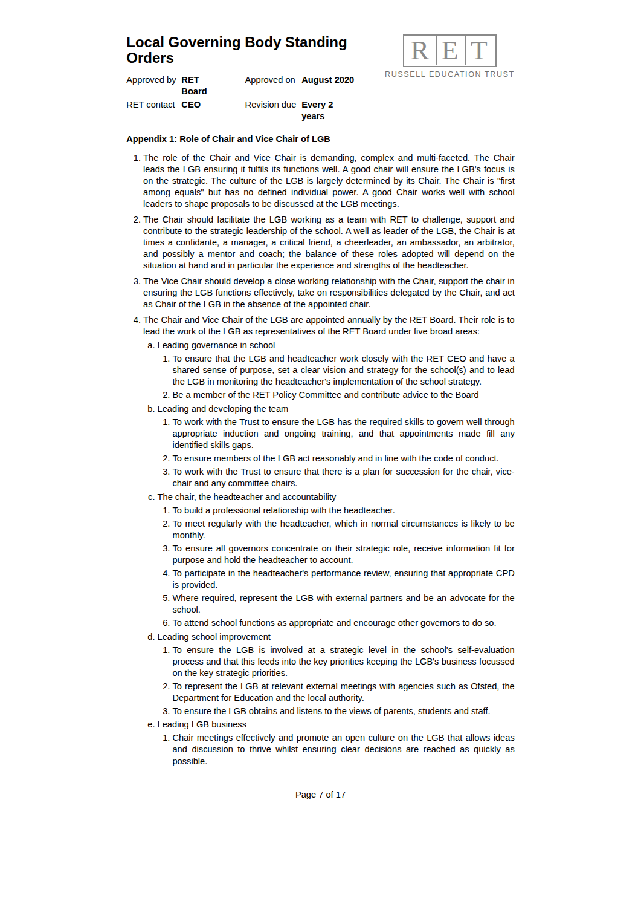Local Governing Body Standing Orders
| Approved by | RET Board | Approved on | August 2020 |
| RET contact | CEO | Revision due | Every 2 years |
RET
RUSSELL EDUCATION TRUST
Appendix 1: Role of Chair and Vice Chair of LGB
The role of the Chair and Vice Chair is demanding, complex and multi-faceted. The Chair leads the LGB ensuring it fulfils its functions well. A good chair will ensure the LGB's focus is on the strategic. The culture of the LGB is largely determined by its Chair. The Chair is "first among equals" but has no defined individual power. A good Chair works well with school leaders to shape proposals to be discussed at the LGB meetings.
The Chair should facilitate the LGB working as a team with RET to challenge, support and contribute to the strategic leadership of the school. A well as leader of the LGB, the Chair is at times a confidante, a manager, a critical friend, a cheerleader, an ambassador, an arbitrator, and possibly a mentor and coach; the balance of these roles adopted will depend on the situation at hand and in particular the experience and strengths of the headteacher.
The Vice Chair should develop a close working relationship with the Chair, support the chair in ensuring the LGB functions effectively, take on responsibilities delegated by the Chair, and act as Chair of the LGB in the absence of the appointed chair.
The Chair and Vice Chair of the LGB are appointed annually by the RET Board. Their role is to lead the work of the LGB as representatives of the RET Board under five broad areas:
Leading governance in school
To ensure that the LGB and headteacher work closely with the RET CEO and have a shared sense of purpose, set a clear vision and strategy for the school(s) and to lead the LGB in monitoring the headteacher's implementation of the school strategy.
Be a member of the RET Policy Committee and contribute advice to the Board
Leading and developing the team
To work with the Trust to ensure the LGB has the required skills to govern well through appropriate induction and ongoing training, and that appointments made fill any identified skills gaps.
To ensure members of the LGB act reasonably and in line with the code of conduct.
To work with the Trust to ensure that there is a plan for succession for the chair, vice-chair and any committee chairs.
The chair, the headteacher and accountability
To build a professional relationship with the headteacher.
To meet regularly with the headteacher, which in normal circumstances is likely to be monthly.
To ensure all governors concentrate on their strategic role, receive information fit for purpose and hold the headteacher to account.
To participate in the headteacher's performance review, ensuring that appropriate CPD is provided.
Where required, represent the LGB with external partners and be an advocate for the school.
To attend school functions as appropriate and encourage other governors to do so.
Leading school improvement
To ensure the LGB is involved at a strategic level in the school's self-evaluation process and that this feeds into the key priorities keeping the LGB's business focussed on the key strategic priorities.
To represent the LGB at relevant external meetings with agencies such as Ofsted, the Department for Education and the local authority.
To ensure the LGB obtains and listens to the views of parents, students and staff.
Leading LGB business
Chair meetings effectively and promote an open culture on the LGB that allows ideas and discussion to thrive whilst ensuring clear decisions are reached as quickly as possible.
Page 7 of 17